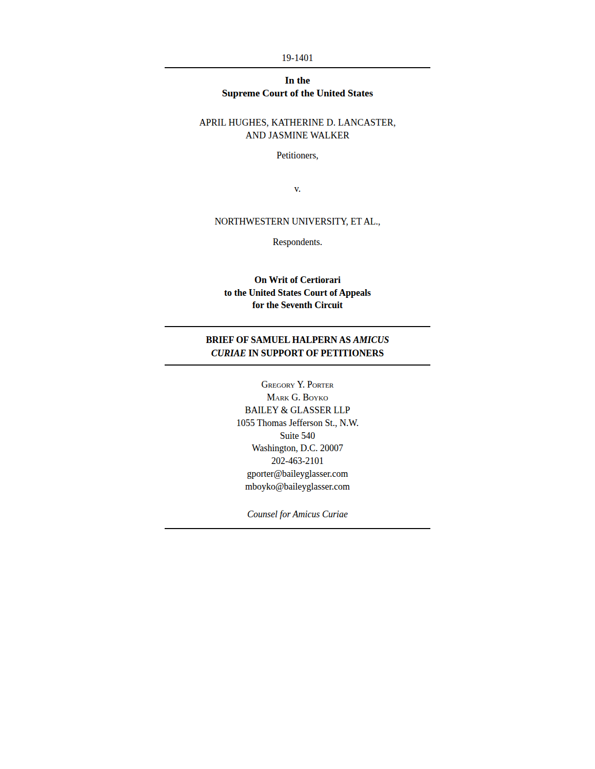19-1401
In the
Supreme Court of the United States
APRIL HUGHES, KATHERINE D. LANCASTER,
AND JASMINE WALKER
Petitioners,
v.
NORTHWESTERN UNIVERSITY, ET AL.,
Respondents.
On Writ of Certiorari
to the United States Court of Appeals
for the Seventh Circuit
BRIEF OF SAMUEL HALPERN AS AMICUS
CURIAE IN SUPPORT OF PETITIONERS
Gregory Y. Porter
Mark G. Boyko
BAILEY & GLASSER LLP
1055 Thomas Jefferson St., N.W.
Suite 540
Washington, D.C. 20007
202-463-2101
gporter@baileyglasser.com
mboyko@baileyglasser.com
Counsel for Amicus Curiae